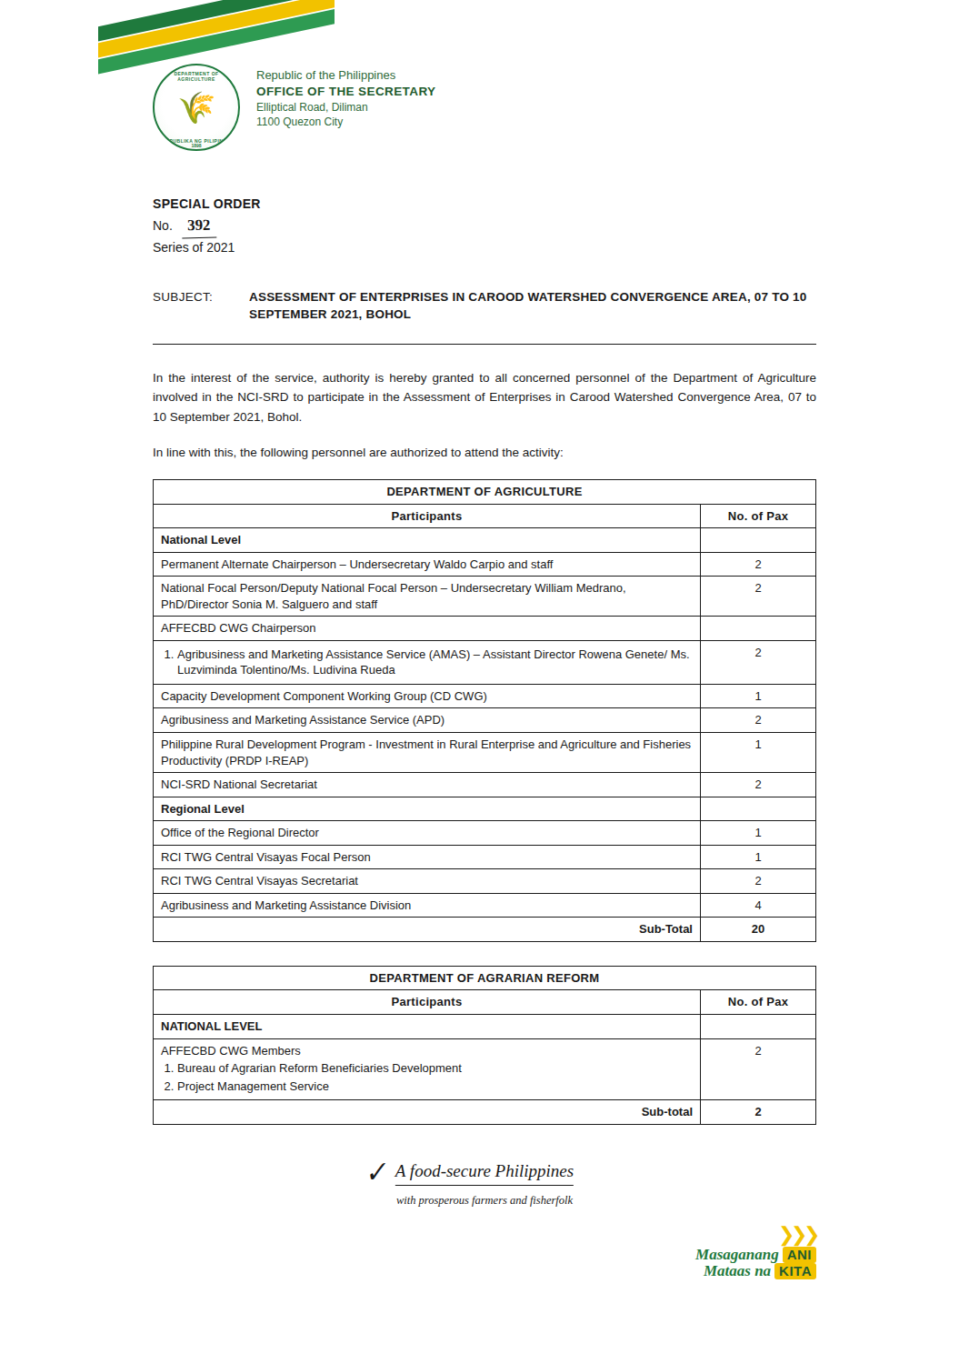Department of Agriculture 🌾 Republika ng Pilipinas 1898
Republic of the Philippines
OFFICE OF THE SECRETARY
Elliptical Road, Diliman
1100 Quezon City
SPECIAL ORDER
No. 392
Series of 2021
SUBJECT:
ASSESSMENT OF ENTERPRISES IN CAROOD WATERSHED CONVERGENCE AREA, 07 TO 10 SEPTEMBER 2021, BOHOL
In the interest of the service, authority is hereby granted to all concerned personnel of the Department of Agriculture involved in the NCI-SRD to participate in the Assessment of Enterprises in Carood Watershed Convergence Area, 07 to 10 September 2021, Bohol.
In line with this, the following personnel are authorized to attend the activity:
| DEPARTMENT OF AGRICULTURE |
| --- |
| Participants | No. of Pax |
| National Level | |
| Permanent Alternate Chairperson – Undersecretary Waldo Carpio and staff | 2 |
| National Focal Person/Deputy National Focal Person – Undersecretary William Medrano, PhD/Director Sonia M. Salguero and staff | 2 |
| AFFECBD CWG Chairperson | |
| Agribusiness and Marketing Assistance Service (AMAS) – Assistant Director Rowena Genete/ Ms. Luzviminda Tolentino/Ms. Ludivina Rueda | 2 |
| Capacity Development Component Working Group (CD CWG) | 1 |
| Agribusiness and Marketing Assistance Service (APD) | 2 |
| Philippine Rural Development Program - Investment in Rural Enterprise and Agriculture and Fisheries Productivity (PRDP I-REAP) | 1 |
| NCI-SRD National Secretariat | 2 |
| Regional Level | |
| Office of the Regional Director | 1 |
| RCI TWG Central Visayas Focal Person | 1 |
| RCI TWG Central Visayas Secretariat | 2 |
| Agribusiness and Marketing Assistance Division | 4 |
| Sub-Total | 20 |
| DEPARTMENT OF AGRARIAN REFORM |
| --- |
| Participants | No. of Pax |
| NATIONAL LEVEL | |
| AFFECBD CWG Members Bureau of Agrarian Reform Beneficiaries Development Project Management Service | 2 |
| Sub-total | 2 |
✓ A food-secure Philippines with prosperous farmers and fisherfolk
❯❯❯ Masaganang ANI
Mataas na KITA